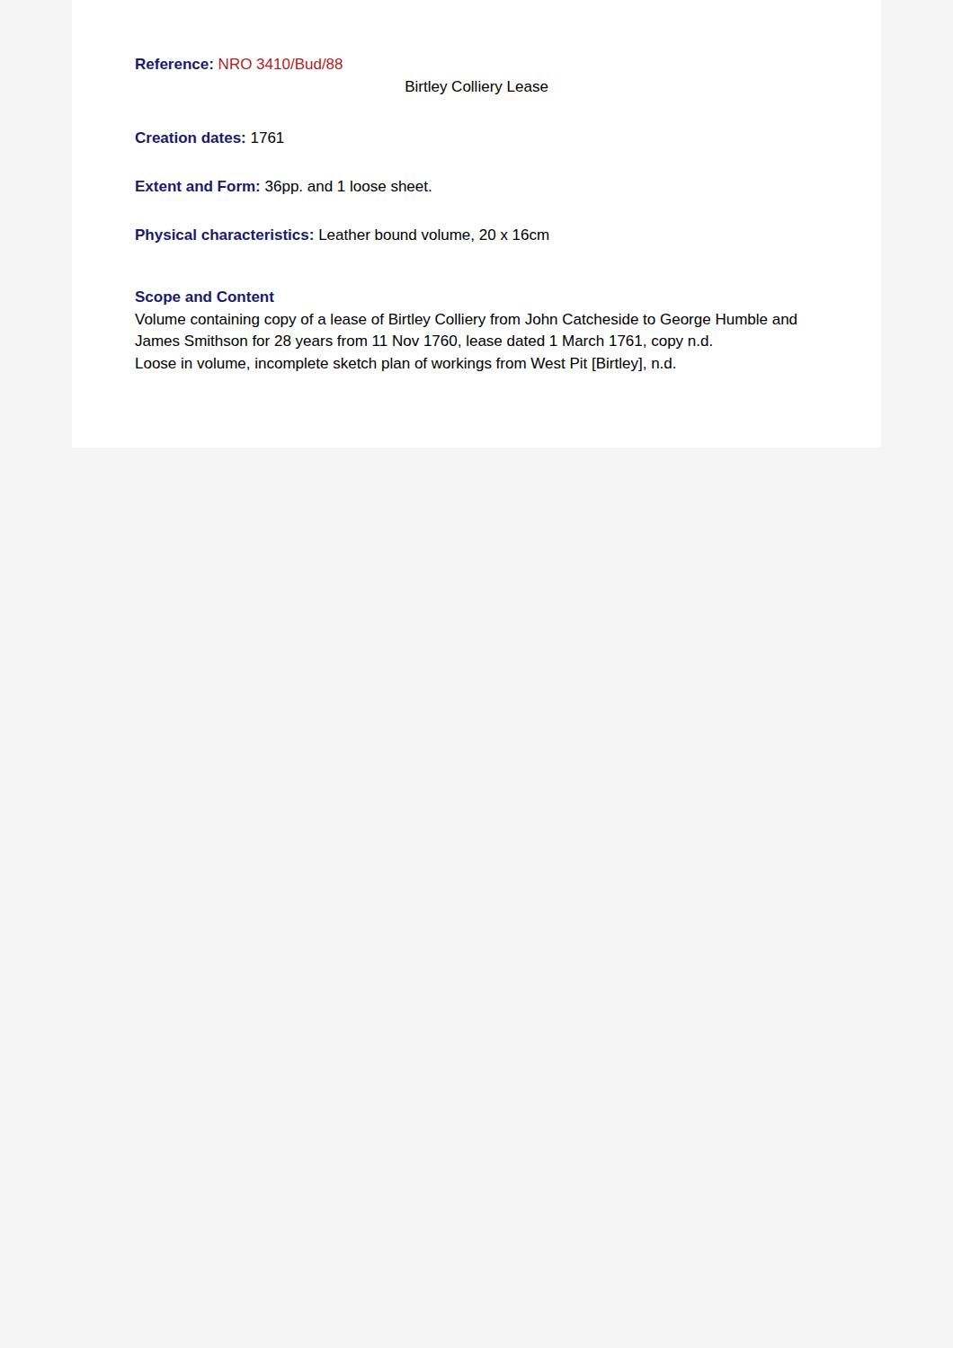Reference: NRO 3410/Bud/88
Birtley Colliery Lease
Creation dates: 1761
Extent and Form: 36pp. and 1 loose sheet.
Physical characteristics: Leather bound volume, 20 x 16cm
Scope and Content
Volume containing copy of a lease of Birtley Colliery from John Catcheside to George Humble and James Smithson for 28 years from 11 Nov 1760, lease dated 1 March 1761, copy n.d.
Loose in volume, incomplete sketch plan of workings from West Pit [Birtley], n.d.